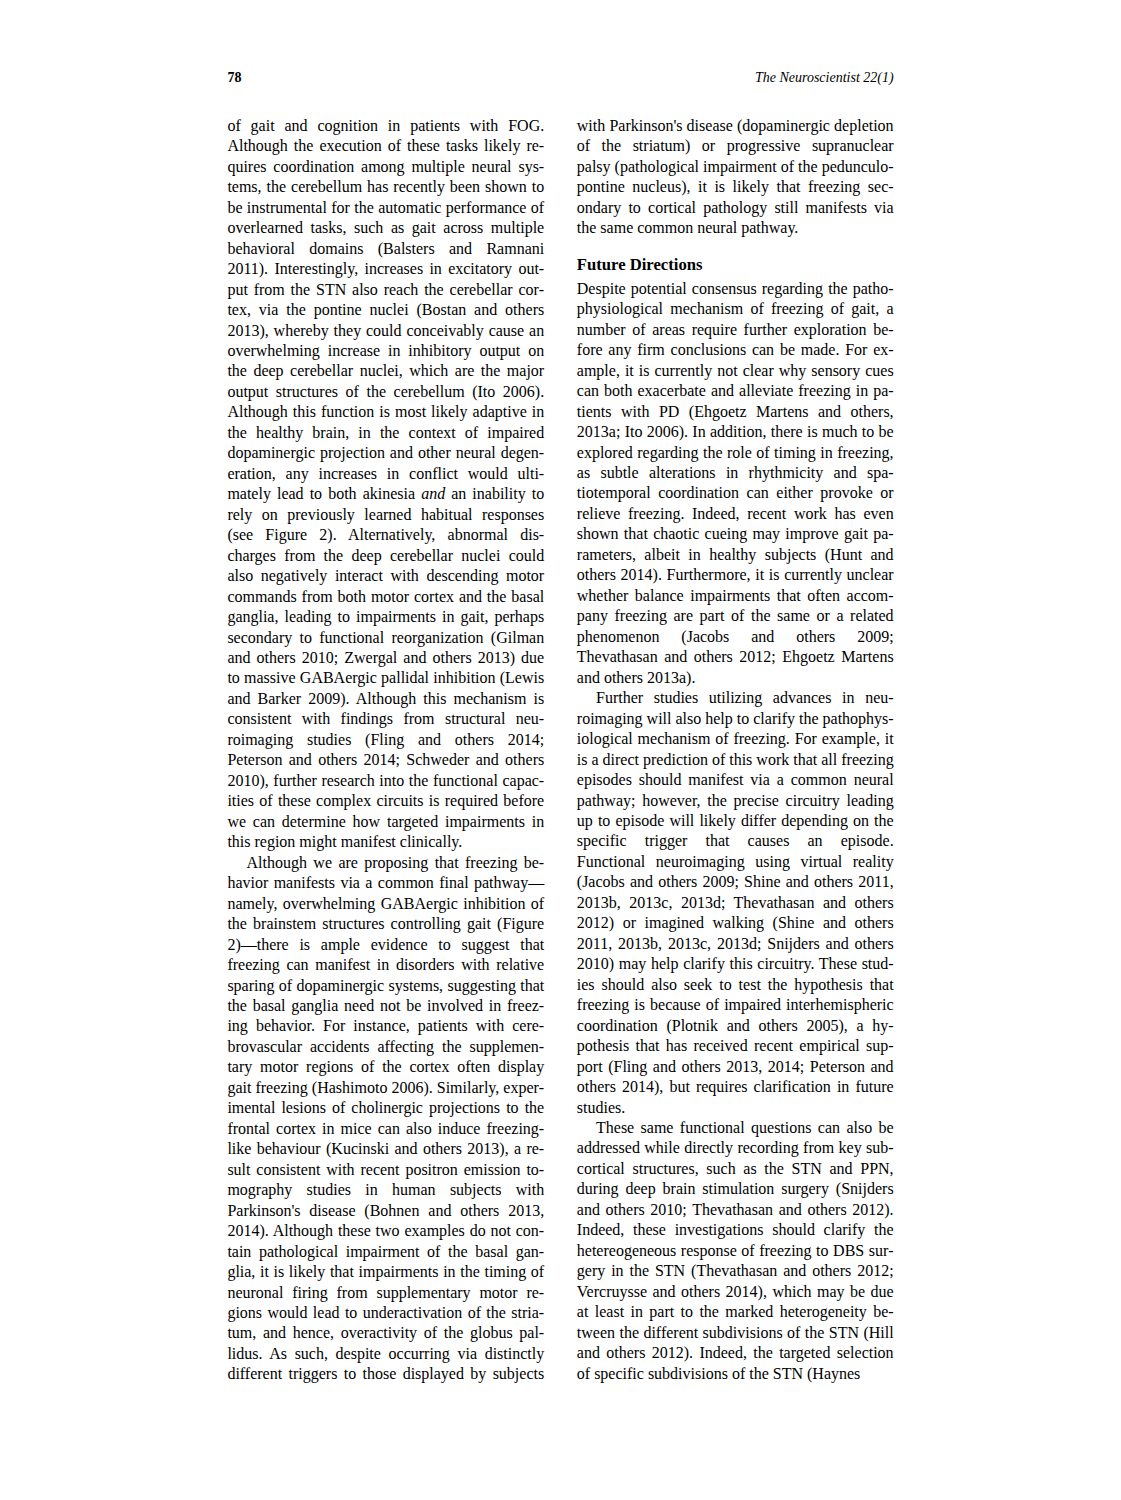78 The Neuroscientist 22(1)
of gait and cognition in patients with FOG. Although the execution of these tasks likely requires coordination among multiple neural systems, the cerebellum has recently been shown to be instrumental for the automatic performance of overlearned tasks, such as gait across multiple behavioral domains (Balsters and Ramnani 2011). Interestingly, increases in excitatory output from the STN also reach the cerebellar cortex, via the pontine nuclei (Bostan and others 2013), whereby they could conceivably cause an overwhelming increase in inhibitory output on the deep cerebellar nuclei, which are the major output structures of the cerebellum (Ito 2006). Although this function is most likely adaptive in the healthy brain, in the context of impaired dopaminergic projection and other neural degeneration, any increases in conflict would ultimately lead to both akinesia and an inability to rely on previously learned habitual responses (see Figure 2). Alternatively, abnormal discharges from the deep cerebellar nuclei could also negatively interact with descending motor commands from both motor cortex and the basal ganglia, leading to impairments in gait, perhaps secondary to functional reorganization (Gilman and others 2010; Zwergal and others 2013) due to massive GABAergic pallidal inhibition (Lewis and Barker 2009). Although this mechanism is consistent with findings from structural neuroimaging studies (Fling and others 2014; Peterson and others 2014; Schweder and others 2010), further research into the functional capacities of these complex circuits is required before we can determine how targeted impairments in this region might manifest clinically.
Although we are proposing that freezing behavior manifests via a common final pathway—namely, overwhelming GABAergic inhibition of the brainstem structures controlling gait (Figure 2)—there is ample evidence to suggest that freezing can manifest in disorders with relative sparing of dopaminergic systems, suggesting that the basal ganglia need not be involved in freezing behavior. For instance, patients with cerebrovascular accidents affecting the supplementary motor regions of the cortex often display gait freezing (Hashimoto 2006). Similarly, experimental lesions of cholinergic projections to the frontal cortex in mice can also induce freezing-like behaviour (Kucinski and others 2013), a result consistent with recent positron emission tomography studies in human subjects with Parkinson's disease (Bohnen and others 2013, 2014). Although these two examples do not contain pathological impairment of the basal ganglia, it is likely that impairments in the timing of neuronal firing from supplementary motor regions would lead to underactivation of the striatum, and hence, overactivity of the globus pallidus. As such, despite occurring via distinctly different triggers to those displayed by subjects with Parkinson's disease (dopaminergic depletion of the striatum) or progressive supranuclear palsy (pathological impairment of the pedunculopontine nucleus), it is likely that freezing secondary to cortical pathology still manifests via the same common neural pathway.
Future Directions
Despite potential consensus regarding the pathophysiological mechanism of freezing of gait, a number of areas require further exploration before any firm conclusions can be made. For example, it is currently not clear why sensory cues can both exacerbate and alleviate freezing in patients with PD (Ehgoetz Martens and others, 2013a; Ito 2006). In addition, there is much to be explored regarding the role of timing in freezing, as subtle alterations in rhythmicity and spatiotemporal coordination can either provoke or relieve freezing. Indeed, recent work has even shown that chaotic cueing may improve gait parameters, albeit in healthy subjects (Hunt and others 2014). Furthermore, it is currently unclear whether balance impairments that often accompany freezing are part of the same or a related phenomenon (Jacobs and others 2009; Thevathasan and others 2012; Ehgoetz Martens and others 2013a).
Further studies utilizing advances in neuroimaging will also help to clarify the pathophysiological mechanism of freezing. For example, it is a direct prediction of this work that all freezing episodes should manifest via a common neural pathway; however, the precise circuitry leading up to episode will likely differ depending on the specific trigger that causes an episode. Functional neuroimaging using virtual reality (Jacobs and others 2009; Shine and others 2011, 2013b, 2013c, 2013d; Thevathasan and others 2012) or imagined walking (Shine and others 2011, 2013b, 2013c, 2013d; Snijders and others 2010) may help clarify this circuitry. These studies should also seek to test the hypothesis that freezing is because of impaired interhemispheric coordination (Plotnik and others 2005), a hypothesis that has received recent empirical support (Fling and others 2013, 2014; Peterson and others 2014), but requires clarification in future studies.
These same functional questions can also be addressed while directly recording from key subcortical structures, such as the STN and PPN, during deep brain stimulation surgery (Snijders and others 2010; Thevathasan and others 2012). Indeed, these investigations should clarify the hetereogeneous response of freezing to DBS surgery in the STN (Thevathasan and others 2012; Vercruysse and others 2014), which may be due at least in part to the marked heterogeneity between the different subdivisions of the STN (Hill and others 2012). Indeed, the targeted selection of specific subdivisions of the STN (Haynes